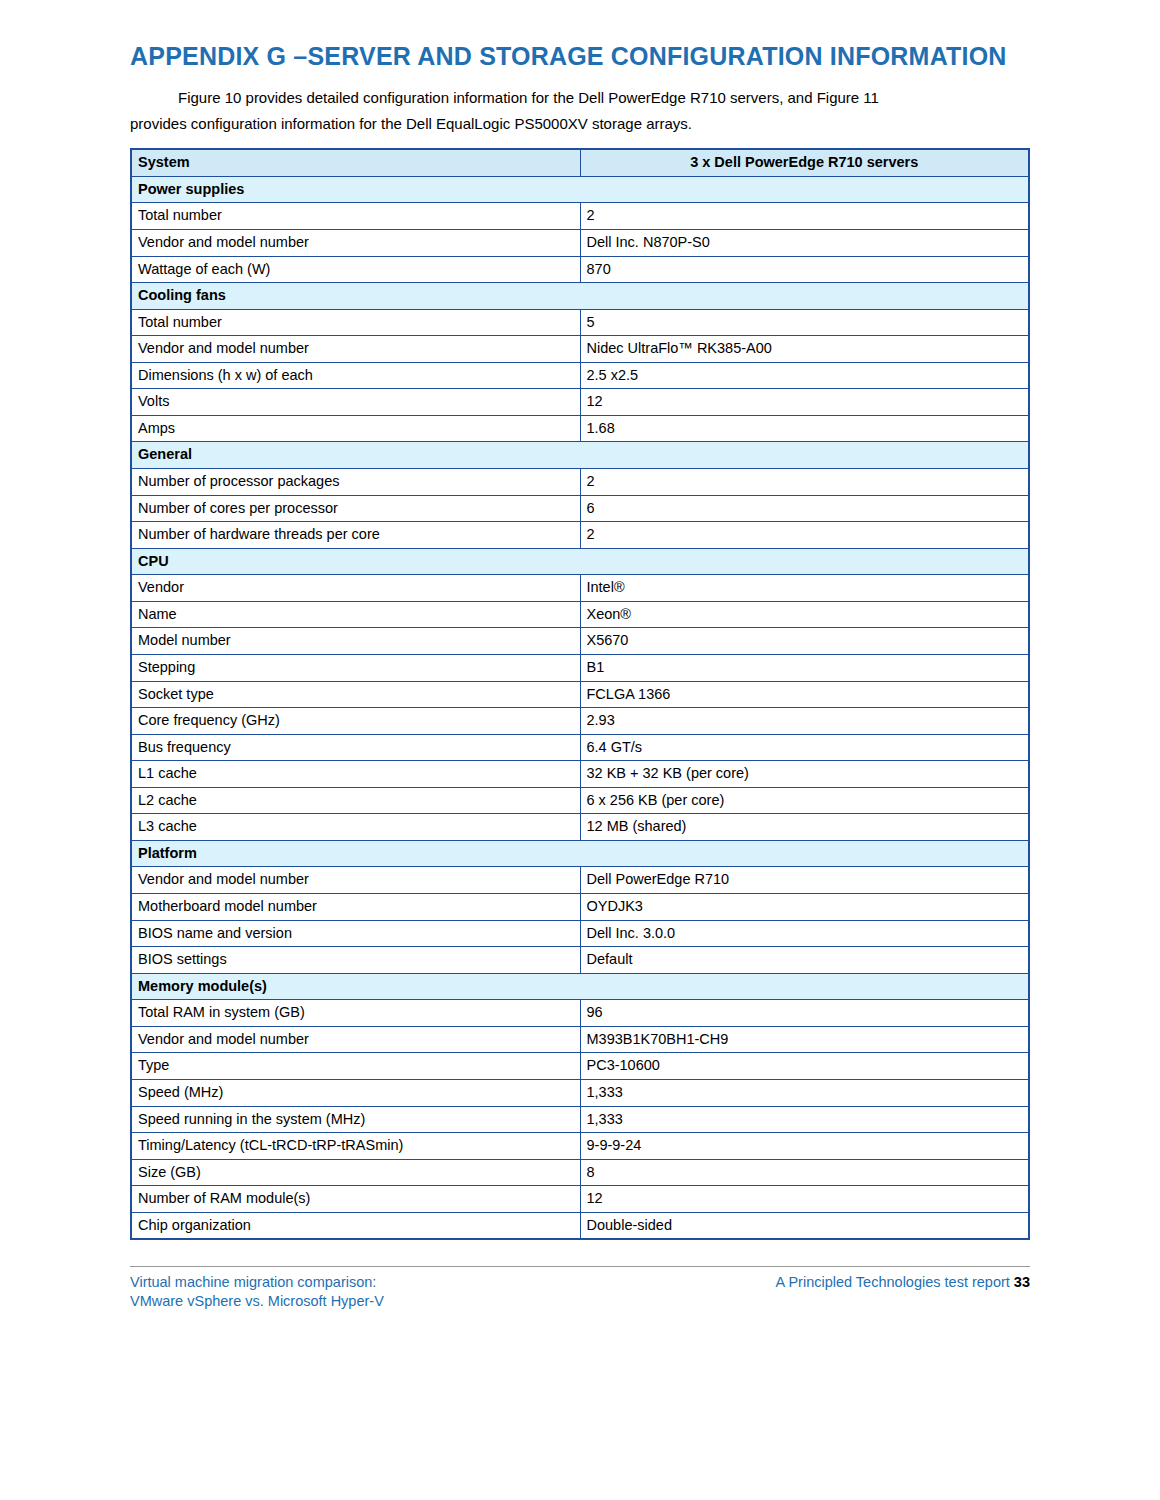APPENDIX G –SERVER AND STORAGE CONFIGURATION INFORMATION
Figure 10 provides detailed configuration information for the Dell PowerEdge R710 servers, and Figure 11
provides configuration information for the Dell EqualLogic PS5000XV storage arrays.
| System | 3 x Dell PowerEdge R710 servers |
| Power supplies |
| Total number | 2 |
| Vendor and model number | Dell Inc. N870P-S0 |
| Wattage of each (W) | 870 |
| Cooling fans |
| Total number | 5 |
| Vendor and model number | Nidec UltraFlo™ RK385-A00 |
| Dimensions (h x w) of each | 2.5 x2.5 |
| Volts | 12 |
| Amps | 1.68 |
| General |
| Number of processor packages | 2 |
| Number of cores per processor | 6 |
| Number of hardware threads per core | 2 |
| CPU |
| Vendor | Intel® |
| Name | Xeon® |
| Model number | X5670 |
| Stepping | B1 |
| Socket type | FCLGA 1366 |
| Core frequency (GHz) | 2.93 |
| Bus frequency | 6.4 GT/s |
| L1 cache | 32 KB + 32 KB (per core) |
| L2 cache | 6 x 256 KB (per core) |
| L3 cache | 12 MB (shared) |
| Platform |
| Vendor and model number | Dell PowerEdge R710 |
| Motherboard model number | OYDJK3 |
| BIOS name and version | Dell Inc. 3.0.0 |
| BIOS settings | Default |
| Memory module(s) |
| Total RAM in system (GB) | 96 |
| Vendor and model number | M393B1K70BH1-CH9 |
| Type | PC3-10600 |
| Speed (MHz) | 1,333 |
| Speed running in the system (MHz) | 1,333 |
| Timing/Latency (tCL-tRCD-tRP-tRASmin) | 9-9-9-24 |
| Size (GB) | 8 |
| Number of RAM module(s) | 12 |
| Chip organization | Double-sided |
Virtual machine migration comparison:
VMware vSphere vs. Microsoft Hyper-V
A Principled Technologies test report 33